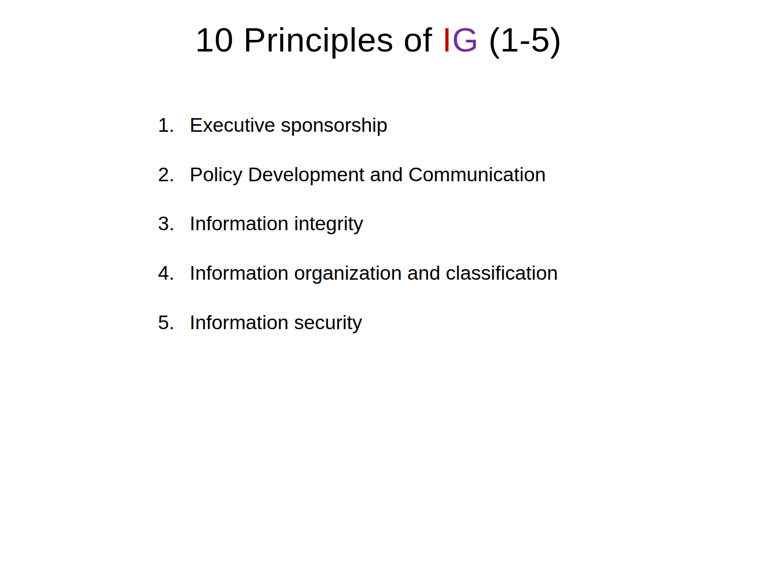10 Principles of IG (1-5)
Executive sponsorship
Policy Development and Communication
Information integrity
Information organization and classification
Information security